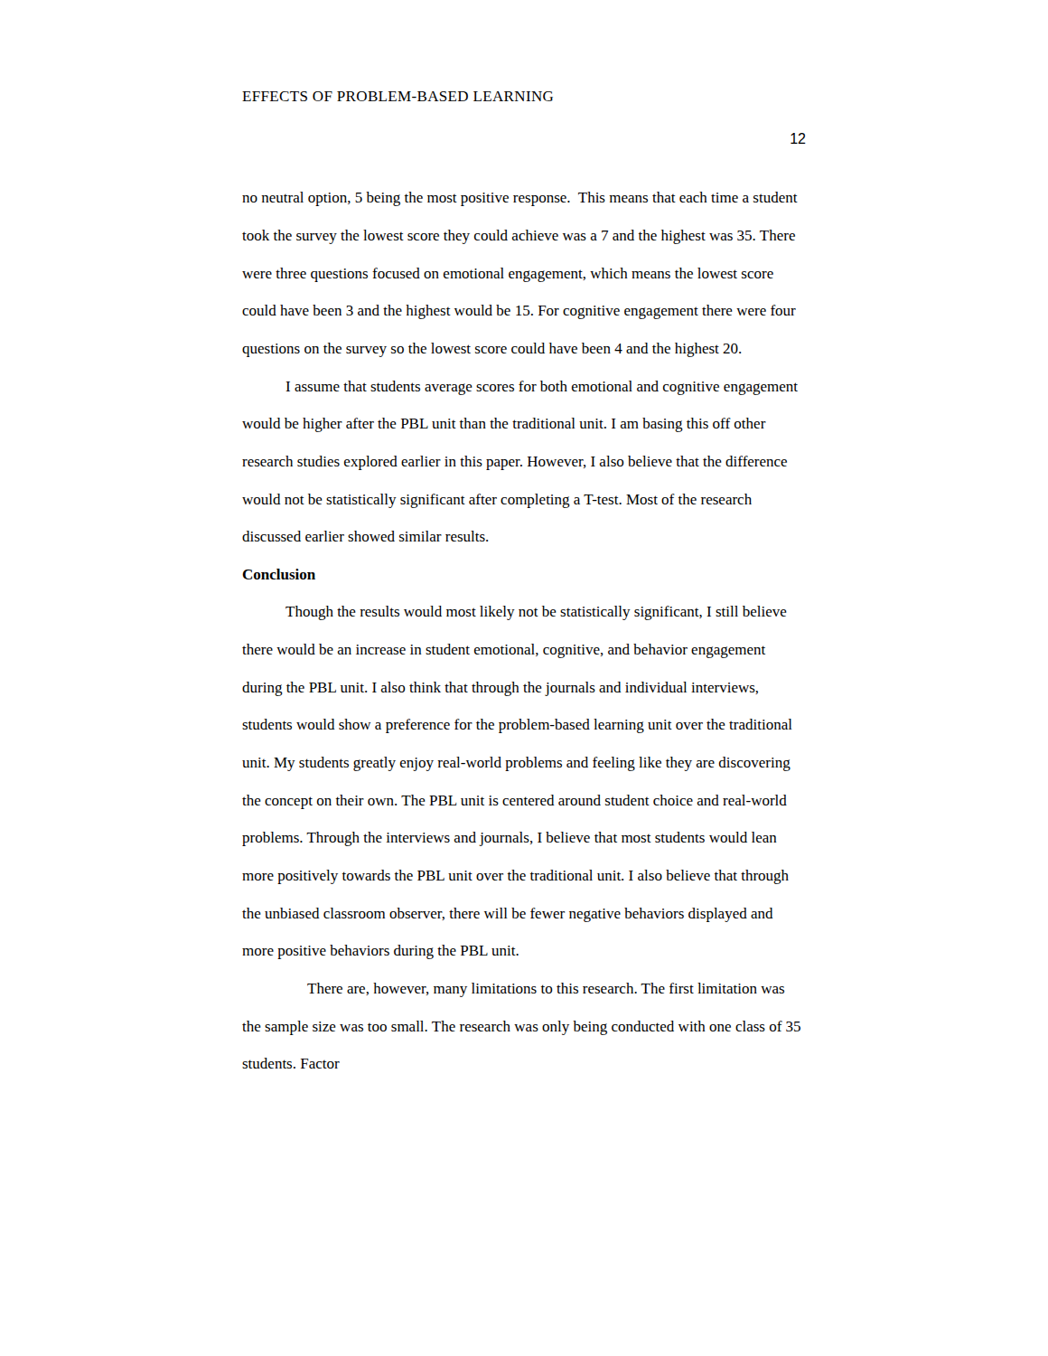EFFECTS OF PROBLEM-BASED LEARNING
12
no neutral option, 5 being the most positive response. This means that each time a student took the survey the lowest score they could achieve was a 7 and the highest was 35. There were three questions focused on emotional engagement, which means the lowest score could have been 3 and the highest would be 15. For cognitive engagement there were four questions on the survey so the lowest score could have been 4 and the highest 20.
I assume that students average scores for both emotional and cognitive engagement would be higher after the PBL unit than the traditional unit. I am basing this off other research studies explored earlier in this paper. However, I also believe that the difference would not be statistically significant after completing a T-test. Most of the research discussed earlier showed similar results.
Conclusion
Though the results would most likely not be statistically significant, I still believe there would be an increase in student emotional, cognitive, and behavior engagement during the PBL unit. I also think that through the journals and individual interviews, students would show a preference for the problem-based learning unit over the traditional unit. My students greatly enjoy real-world problems and feeling like they are discovering the concept on their own. The PBL unit is centered around student choice and real-world problems. Through the interviews and journals, I believe that most students would lean more positively towards the PBL unit over the traditional unit. I also believe that through the unbiased classroom observer, there will be fewer negative behaviors displayed and more positive behaviors during the PBL unit.
There are, however, many limitations to this research. The first limitation was the sample size was too small. The research was only being conducted with one class of 35 students. Factor